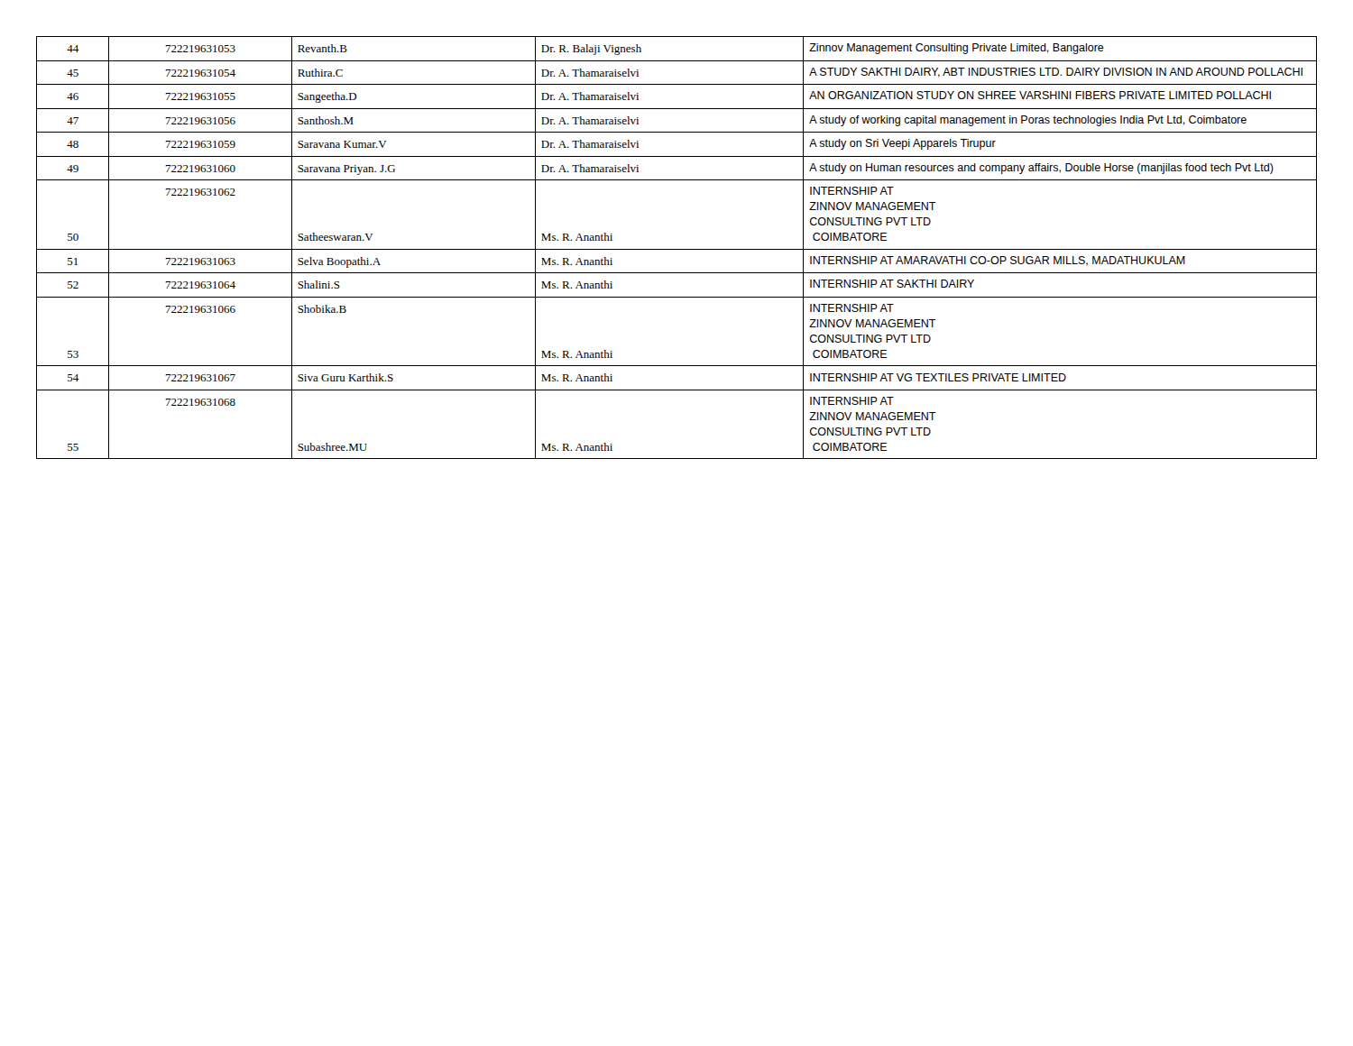| 44 | 722219631053 | Revanth.B | Dr. R. Balaji Vignesh | Zinnov Management Consulting Private Limited, Bangalore |
| 45 | 722219631054 | Ruthira.C | Dr. A. Thamaraiselvi | A STUDY SAKTHI DAIRY, ABT INDUSTRIES LTD. DAIRY DIVISION IN AND AROUND POLLACHI |
| 46 | 722219631055 | Sangeetha.D | Dr. A. Thamaraiselvi | AN ORGANIZATION STUDY ON SHREE VARSHINI FIBERS PRIVATE LIMITED POLLACHI |
| 47 | 722219631056 | Santhosh.M | Dr. A. Thamaraiselvi | A study of working capital management in Poras technologies India Pvt Ltd, Coimbatore |
| 48 | 722219631059 | Saravana Kumar.V | Dr. A. Thamaraiselvi | A study on Sri Veepi Apparels Tirupur |
| 49 | 722219631060 | Saravana Priyan. J.G | Dr. A. Thamaraiselvi | A study on Human resources and company affairs, Double Horse (manjilas food tech Pvt Ltd) |
| 50 | 722219631062 | Satheeswaran.V | Ms. R. Ananthi | INTERNSHIP AT ZINNOV MANAGEMENT CONSULTING PVT LTD COIMBATORE |
| 51 | 722219631063 | Selva Boopathi.A | Ms. R. Ananthi | INTERNSHIP AT AMARAVATHI CO-OP SUGAR MILLS, MADATHUKULAM |
| 52 | 722219631064 | Shalini.S | Ms. R. Ananthi | INTERNSHIP AT SAKTHI DAIRY |
| 53 | 722219631066 | Shobika.B | Ms. R. Ananthi | INTERNSHIP AT ZINNOV MANAGEMENT CONSULTING PVT LTD COIMBATORE |
| 54 | 722219631067 | Siva Guru Karthik.S | Ms. R. Ananthi | INTERNSHIP AT VG TEXTILES PRIVATE LIMITED |
| 55 | 722219631068 | Subashree.MU | Ms. R. Ananthi | INTERNSHIP AT ZINNOV MANAGEMENT CONSULTING PVT LTD COIMBATORE |